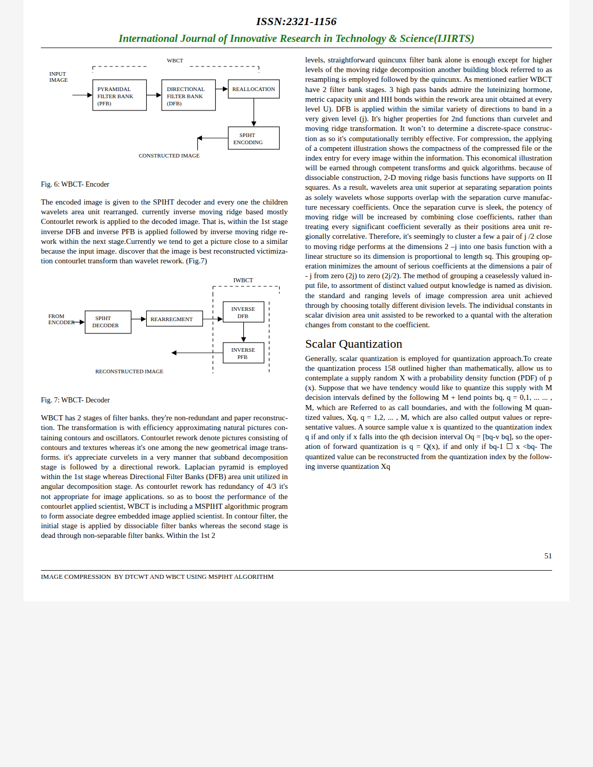ISSN:2321-1156
International Journal of Innovative Research in Technology & Science(IJIRTS)
WBCT INPUT IMAGE PYRAMIDAL FILTER BANK (PFB) DIRECTIONAL FILTER BANK (DFB) REALLOCATION SPIHT ENCODING CONSTRUCTED IMAGE
Fig. 6: WBCT- Encoder
The encoded image is given to the SPIHT decoder and every one the children wavelets area unit rearranged. currently inverse moving ridge based mostly Contourlet rework is applied to the decoded image. That is, within the 1st stage inverse DFB and inverse PFB is applied followed by inverse moving ridge rework within the next stage.Currently we tend to get a picture close to a similar because the input image. discover that the image is best reconstructed victimization contourlet transform than wavelet rework. (Fig.7)
IWBCT FROM ENCODER SPIHT DECODER REARREGMENT INVERSE DFB INVERSE PFB RECONSTRUCTED IMAGE
Fig. 7: WBCT- Decoder
WBCT has 2 stages of filter banks. they're non-redundant and paper reconstruction. The transformation is with efficiency approximating natural pictures containing contours and oscillators. Contourlet rework denote pictures consisting of contours and textures whereas it's one among the new geometrical image transforms. it's appreciate curvelets in a very manner that subband decomposition stage is followed by a directional rework. Laplacian pyramid is employed within the 1st stage whereas Directional Filter Banks (DFB) area unit utilized in angular decomposition stage. As contourlet rework has redundancy of 4/3 it's not appropriate for image applications. so as to boost the performance of the contourlet applied scientist, WBCT is including a MSPIHT algorithmic program to form associate degree embedded image applied scientist. In contour filter, the initial stage is applied by dissociable filter banks whereas the second stage is dead through non-separable filter banks. Within the 1st 2
levels, straightforward quincunx filter bank alone is enough except for higher levels of the moving ridge decomposition another building block referred to as resampling is employed followed by the quincunx. As mentioned earlier WBCT have 2 filter bank stages. 3 high pass bands admire the luteinizing hormone, metric capacity unit and HH bonds within the rework area unit obtained at every level U). DFB is applied within the similar variety of directions to band in a very given level (j). It's higher properties for 2nd functions than curvelet and moving ridge transformation. It won’t to determine a discrete-space construction as so it's computationally terribly effective. For compression, the applying of a competent illustration shows the compactness of the compressed file or the index entry for every image within the information. This economical illustration will be earned through competent transforms and quick algorithms. because of dissociable construction, 2-D moving ridge basis functions have supports on II squares. As a result, wavelets area unit superior at separating separation points as solely wavelets whose supports overlap with the separation curve manufacture necessary coefficients. Once the separation curve is sleek, the potency of moving ridge will be increased by combining close coefficients, rather than treating every significant coefficient severally as their positions area unit regionally correlative. Therefore, it's seemingly to cluster a few a pair of j /2 close to moving ridge performs at the dimensions 2 –j into one basis function with a linear structure so its dimension is proportional to length sq. This grouping operation minimizes the amount of serious coefficients at the dimensions a pair of - j from zero (2j) to zero (2j/2). The method of grouping a ceaselessly valued input file, to assortment of distinct valued output knowledge is named as division. the standard and ranging levels of image compression area unit achieved through by choosing totally different division levels. The individual constants in scalar division area unit assisted to be reworked to a quantal with the alteration changes from constant to the coefficient.
Scalar Quantization
Generally, scalar quantization is employed for quantization approach.To create the quantization process 158 outlined higher than mathematically, allow us to contemplate a supply random X with a probability density function (PDF) of p (x). Suppose that we have tendency would like to quantize this supply with M decision intervals defined by the following M + lend points bq, q = 0,1, ... ... , M, which are Referred to as call boundaries, and with the following M quantized values, Xq, q = 1,2, ... , M, which are also called output values or representative values. A source sample value x is quantized to the quantization index q if and only if x falls into the qth decision interval Oq = [bq-v bq], so the operation of forward quantization is q = Q(x), if and only if bq-1 ☐ x <bq- The quantized value can be reconstructed from the quantization index by the following inverse quantization Xq
51
IMAGE COMPRESSION BY DTCWT AND WBCT USING MSPIHT ALGORITHM